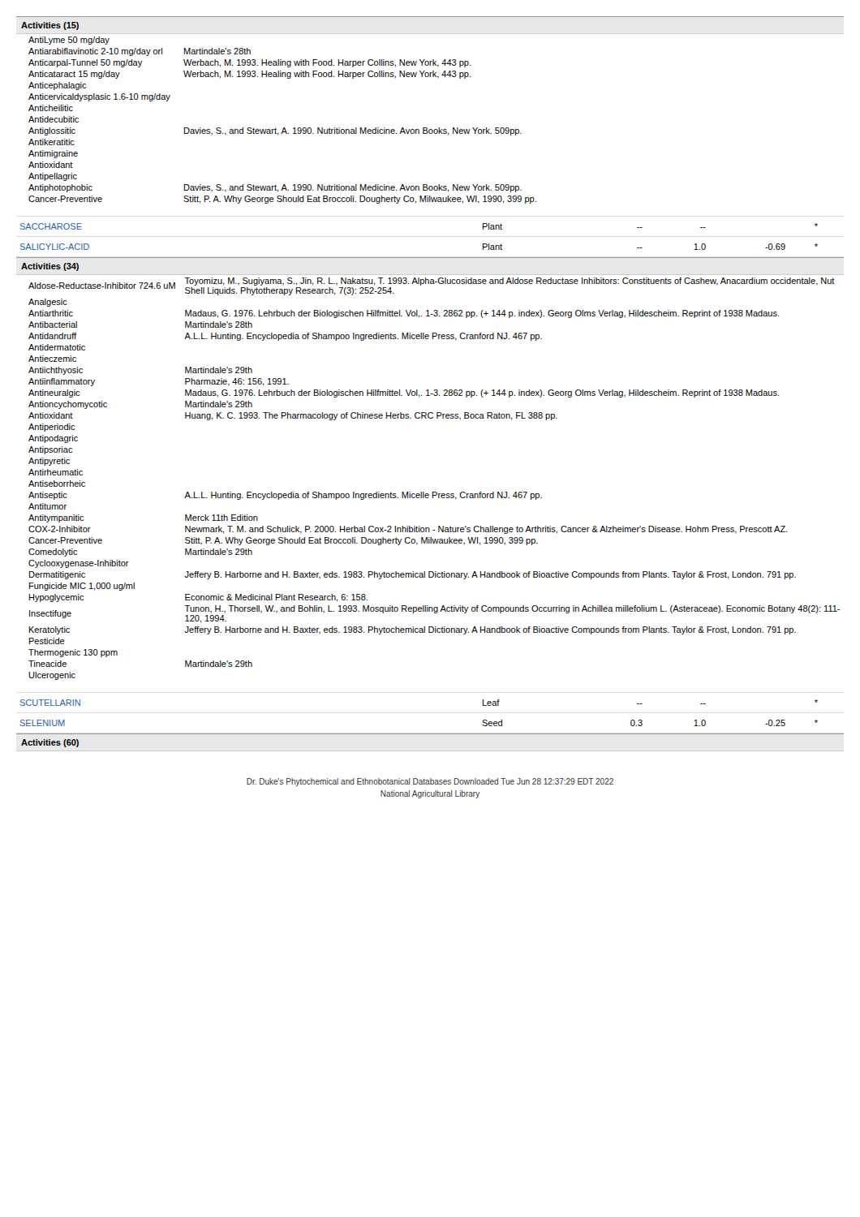| Activities (15) |
| AntiLyme 50 mg/day | |
| Antiarabiflavinotic 2-10 mg/day orl | Martindale's 28th |
| Anticarpal-Tunnel 50 mg/day | Werbach, M. 1993. Healing with Food. Harper Collins, New York, 443 pp. |
| Anticataract 15 mg/day | Werbach, M. 1993. Healing with Food. Harper Collins, New York, 443 pp. |
| Anticephalagic | |
| Anticervicaldysplasic 1.6-10 mg/day | |
| Anticheilitic | |
| Antidecubitic | |
| Antiglossitic | Davies, S., and Stewart, A. 1990. Nutritional Medicine. Avon Books, New York. 509pp. |
| Antikeratitic | |
| Antimigraine | |
| Antioxidant | |
| Antipellagric | |
| Antiphotophobic | Davies, S., and Stewart, A. 1990. Nutritional Medicine. Avon Books, New York. 509pp. |
| Cancer-Preventive | Stitt, P. A. Why George Should Eat Broccoli. Dougherty Co, Milwaukee, WI, 1990, 399 pp. |
| SACCHAROSE | Plant | -- | -- | | * |
| SALICYLIC-ACID | Plant | -- | 1.0 | -0.69 | * |
| Activities (34) |
| Aldose-Reductase-Inhibitor 724.6 uM | Toyomizu, M., Sugiyama, S., Jin, R. L., Nakatsu, T. 1993. Alpha-Glucosidase and Aldose Reductase Inhibitors: Constituents of Cashew, Anacardium occidentale, Nut Shell Liquids. Phytotherapy Research, 7(3): 252-254. |
| Analgesic | |
| Antiarthritic | Madaus, G. 1976. Lehrbuch der Biologischen Hilfmittel. Vol,. 1-3. 2862 pp. (+ 144 p. index). Georg Olms Verlag, Hildescheim. Reprint of 1938 Madaus. |
| Antibacterial | Martindale's 28th |
| Antidandruff | A.L.L. Hunting. Encyclopedia of Shampoo Ingredients. Micelle Press, Cranford NJ. 467 pp. |
| Antidermatotic | |
| Antieczemic | |
| Antiichthyosic | Martindale's 29th |
| Antiinflammatory | Pharmazie, 46: 156, 1991. |
| Antineuralgic | Madaus, G. 1976. Lehrbuch der Biologischen Hilfmittel. Vol,. 1-3. 2862 pp. (+ 144 p. index). Georg Olms Verlag, Hildescheim. Reprint of 1938 Madaus. |
| Antioncychomycotic | Martindale's 29th |
| Antioxidant | Huang, K. C. 1993. The Pharmacology of Chinese Herbs. CRC Press, Boca Raton, FL 388 pp. |
| Antiperiodic | |
| Antipodagric | |
| Antipsoriac | |
| Antipyretic | |
| Antirheumatic | |
| Antiseborrheic | |
| Antiseptic | A.L.L. Hunting. Encyclopedia of Shampoo Ingredients. Micelle Press, Cranford NJ. 467 pp. |
| Antitumor | |
| Antitympanitic | Merck 11th Edition |
| COX-2-Inhibitor | Newmark, T. M. and Schulick, P. 2000. Herbal Cox-2 Inhibition - Nature's Challenge to Arthritis, Cancer & Alzheimer's Disease. Hohm Press, Prescott AZ. |
| Cancer-Preventive | Stitt, P. A. Why George Should Eat Broccoli. Dougherty Co, Milwaukee, WI, 1990, 399 pp. |
| Comedolytic | Martindale's 29th |
| Cyclooxygenase-Inhibitor | |
| Dermatitigenic | Jeffery B. Harborne and H. Baxter, eds. 1983. Phytochemical Dictionary. A Handbook of Bioactive Compounds from Plants. Taylor & Frost, London. 791 pp. |
| Fungicide MIC 1,000 ug/ml | |
| Hypoglycemic | Economic & Medicinal Plant Research, 6: 158. |
| Insectifuge | Tunon, H., Thorsell, W., and Bohlin, L. 1993. Mosquito Repelling Activity of Compounds Occurring in Achillea millefolium L. (Asteraceae). Economic Botany 48(2): 111-120, 1994. |
| Keratolytic | Jeffery B. Harborne and H. Baxter, eds. 1983. Phytochemical Dictionary. A Handbook of Bioactive Compounds from Plants. Taylor & Frost, London. 791 pp. |
| Pesticide | |
| Thermogenic 130 ppm | |
| Tineacide | Martindale's 29th |
| Ulcerogenic | |
| SCUTELLARIN | Leaf | -- | -- | | * |
| SELENIUM | Seed | 0.3 | 1.0 | -0.25 | * |
| Activities (60) |
Dr. Duke's Phytochemical and Ethnobotanical Databases Downloaded Tue Jun 28 12:37:29 EDT 2022
National Agricultural Library